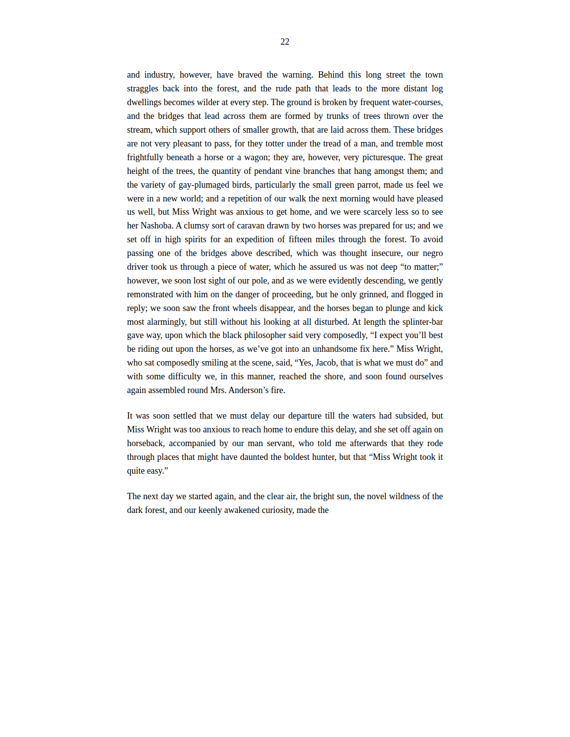22
and industry, however, have braved the warning. Behind this long street the town straggles back into the forest, and the rude path that leads to the more distant log dwellings becomes wilder at every step. The ground is broken by frequent water-courses, and the bridges that lead across them are formed by trunks of trees thrown over the stream, which support others of smaller growth, that are laid across them. These bridges are not very pleasant to pass, for they totter under the tread of a man, and tremble most frightfully beneath a horse or a wagon; they are, however, very picturesque. The great height of the trees, the quantity of pendant vine branches that hang amongst them; and the variety of gay-plumaged birds, particularly the small green parrot, made us feel we were in a new world; and a repetition of our walk the next morning would have pleased us well, but Miss Wright was anxious to get home, and we were scarcely less so to see her Nashoba. A clumsy sort of caravan drawn by two horses was prepared for us; and we set off in high spirits for an expedition of fifteen miles through the forest. To avoid passing one of the bridges above described, which was thought insecure, our negro driver took us through a piece of water, which he assured us was not deep “to matter;” however, we soon lost sight of our pole, and as we were evidently descending, we gently remonstrated with him on the danger of proceeding, but he only grinned, and flogged in reply; we soon saw the front wheels disappear, and the horses began to plunge and kick most alarmingly, but still without his looking at all disturbed. At length the splinter-bar gave way, upon which the black philosopher said very composedly, “I expect you’ll best be riding out upon the horses, as we’ve got into an unhandsome fix here.” Miss Wright, who sat composedly smiling at the scene, said, “Yes, Jacob, that is what we must do” and with some difficulty we, in this manner, reached the shore, and soon found ourselves again assembled round Mrs. Anderson’s fire.
It was soon settled that we must delay our departure till the waters had subsided, but Miss Wright was too anxious to reach home to endure this delay, and she set off again on horseback, accompanied by our man servant, who told me afterwards that they rode through places that might have daunted the boldest hunter, but that “Miss Wright took it quite easy.”
The next day we started again, and the clear air, the bright sun, the novel wildness of the dark forest, and our keenly awakened curiosity, made the